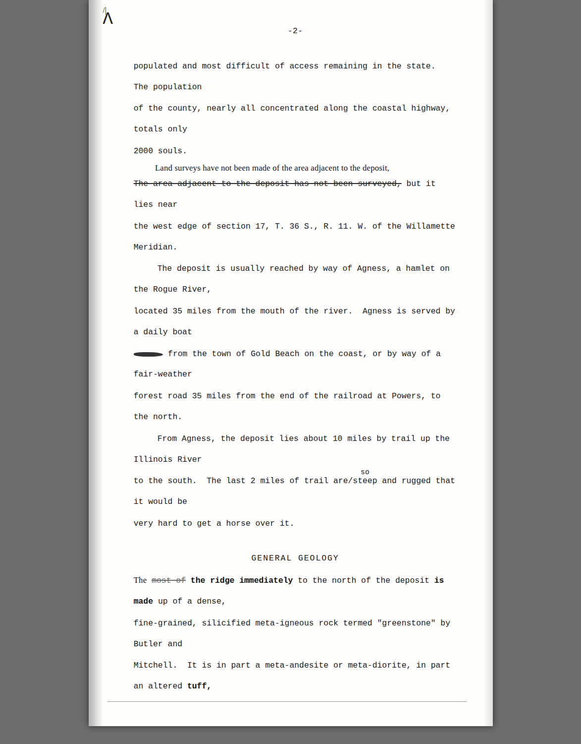Λ
-2-
populated and most difficult of access remaining in the state. The population
of the county, nearly all concentrated along the coastal highway, totals only
2000 souls.
Land surveys have not been made of the area adjacent to the deposit,
The area adjacent to the deposit has not been surveyed, but it lies near
the west edge of section 17, T. 36 S., R. 11. W. of the Willamette Meridian.
The deposit is usually reached by way of Agness, a hamlet on the Rogue River,
located 35 miles from the mouth of the river. Agness is served by a daily boat
from the town of Gold Beach on the coast, or by way of a fair-weather
forest road 35 miles from the end of the railroad at Powers, to the north.
From Agness, the deposit lies about 10 miles by trail up the Illinois River
to the south. The last 2 miles of trail are/sosteep and rugged that it would be
very hard to get a horse over it.
GENERAL GEOLOGY
/| The most of the ridge immediately to the north of the deposit is made up of a dense,
fine-grained, silicified meta-igneous rock termed "greenstone" by Butler and
Mitchell. It is in part a meta-andesite or meta-diorite, in part an altered tuff,